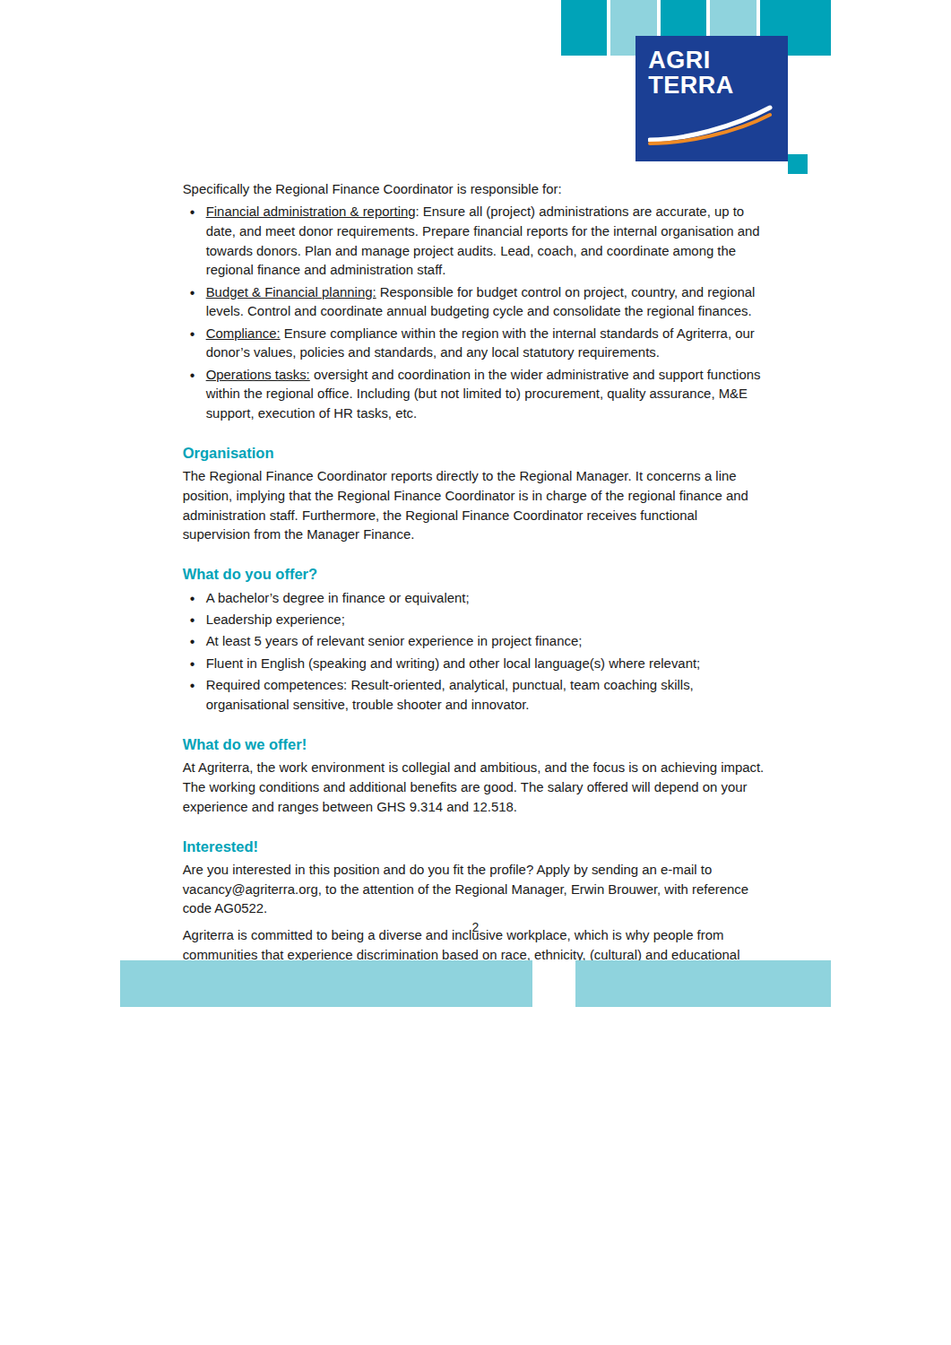AGRI
TERRA
Specifically the Regional Finance Coordinator is responsible for:
Financial administration & reporting: Ensure all (project) administrations are accurate, up to date, and meet donor requirements. Prepare financial reports for the internal organisation and towards donors. Plan and manage project audits. Lead, coach, and coordinate among the regional finance and administration staff.
Budget & Financial planning: Responsible for budget control on project, country, and regional levels. Control and coordinate annual budgeting cycle and consolidate the regional finances.
Compliance: Ensure compliance within the region with the internal standards of Agriterra, our donor’s values, policies and standards, and any local statutory requirements.
Operations tasks: oversight and coordination in the wider administrative and support functions within the regional office. Including (but not limited to) procurement, quality assurance, M&E support, execution of HR tasks, etc.
Organisation
The Regional Finance Coordinator reports directly to the Regional Manager. It concerns a line position, implying that the Regional Finance Coordinator is in charge of the regional finance and administration staff. Furthermore, the Regional Finance Coordinator receives functional supervision from the Manager Finance.
What do you offer?
A bachelor’s degree in finance or equivalent;
Leadership experience;
At least 5 years of relevant senior experience in project finance;
Fluent in English (speaking and writing) and other local language(s) where relevant;
Required competences: Result-oriented, analytical, punctual, team coaching skills, organisational sensitive, trouble shooter and innovator.
What do we offer!
At Agriterra, the work environment is collegial and ambitious, and the focus is on achieving impact. The working conditions and additional benefits are good. The salary offered will depend on your experience and ranges between GHS 9.314 and 12.518.
Interested!
Are you interested in this position and do you fit the profile? Apply by sending an e-mail to vacancy@agriterra.org, to the attention of the Regional Manager, Erwin Brouwer, with reference code AG0522.
Agriterra is committed to being a diverse and inclusive workplace, which is why people from communities that experience discrimination based on race, ethnicity, (cultural) and educational background, people with disabilities, and LGBTQ+ people are especially encouraged to apply.
2